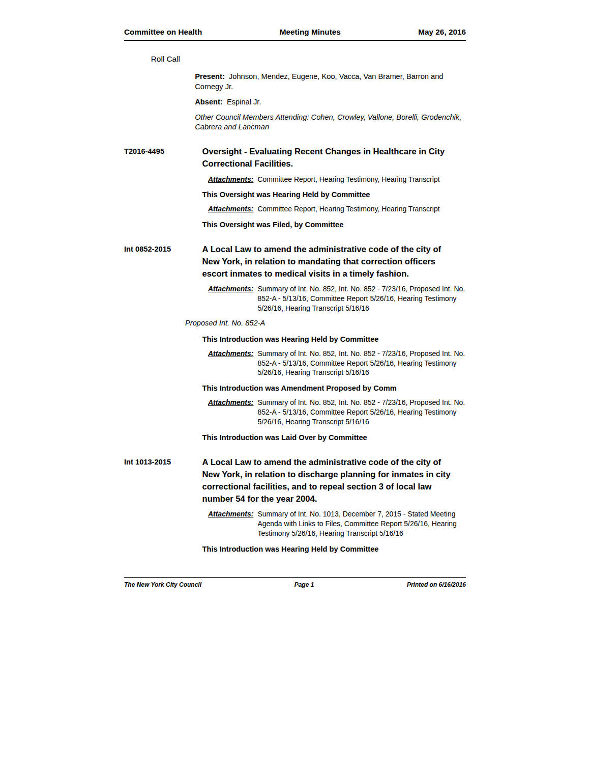Committee on Health
Meeting Minutes
May 26, 2016
Roll Call
Present: Johnson, Mendez, Eugene, Koo, Vacca, Van Bramer, Barron and Cornegy Jr.
Absent: Espinal Jr.
Other Council Members Attending: Cohen, Crowley, Vallone, Borelli, Grodenchik, Cabrera and Lancman
T2016-4495
Oversight - Evaluating Recent Changes in Healthcare in City Correctional Facilities.
Attachments:
Committee Report, Hearing Testimony, Hearing Transcript
This Oversight was Hearing Held by Committee
Attachments:
Committee Report, Hearing Testimony, Hearing Transcript
This Oversight was Filed, by Committee
Int 0852-2015
A Local Law to amend the administrative code of the city of New York, in relation to mandating that correction officers escort inmates to medical visits in a timely fashion.
Attachments:
Summary of Int. No. 852, Int. No. 852 - 7/23/16, Proposed Int. No. 852-A - 5/13/16, Committee Report 5/26/16, Hearing Testimony 5/26/16, Hearing Transcript 5/16/16
Proposed Int. No. 852-A
This Introduction was Hearing Held by Committee
Attachments:
Summary of Int. No. 852, Int. No. 852 - 7/23/16, Proposed Int. No. 852-A - 5/13/16, Committee Report 5/26/16, Hearing Testimony 5/26/16, Hearing Transcript 5/16/16
This Introduction was Amendment Proposed by Comm
Attachments:
Summary of Int. No. 852, Int. No. 852 - 7/23/16, Proposed Int. No. 852-A - 5/13/16, Committee Report 5/26/16, Hearing Testimony 5/26/16, Hearing Transcript 5/16/16
This Introduction was Laid Over by Committee
Int 1013-2015
A Local Law to amend the administrative code of the city of New York, in relation to discharge planning for inmates in city correctional facilities, and to repeal section 3 of local law number 54 for the year 2004.
Attachments:
Summary of Int. No. 1013, December 7, 2015 - Stated Meeting Agenda with Links to Files, Committee Report 5/26/16, Hearing Testimony 5/26/16, Hearing Transcript 5/16/16
This Introduction was Hearing Held by Committee
The New York City Council
Page 1
Printed on 6/16/2016